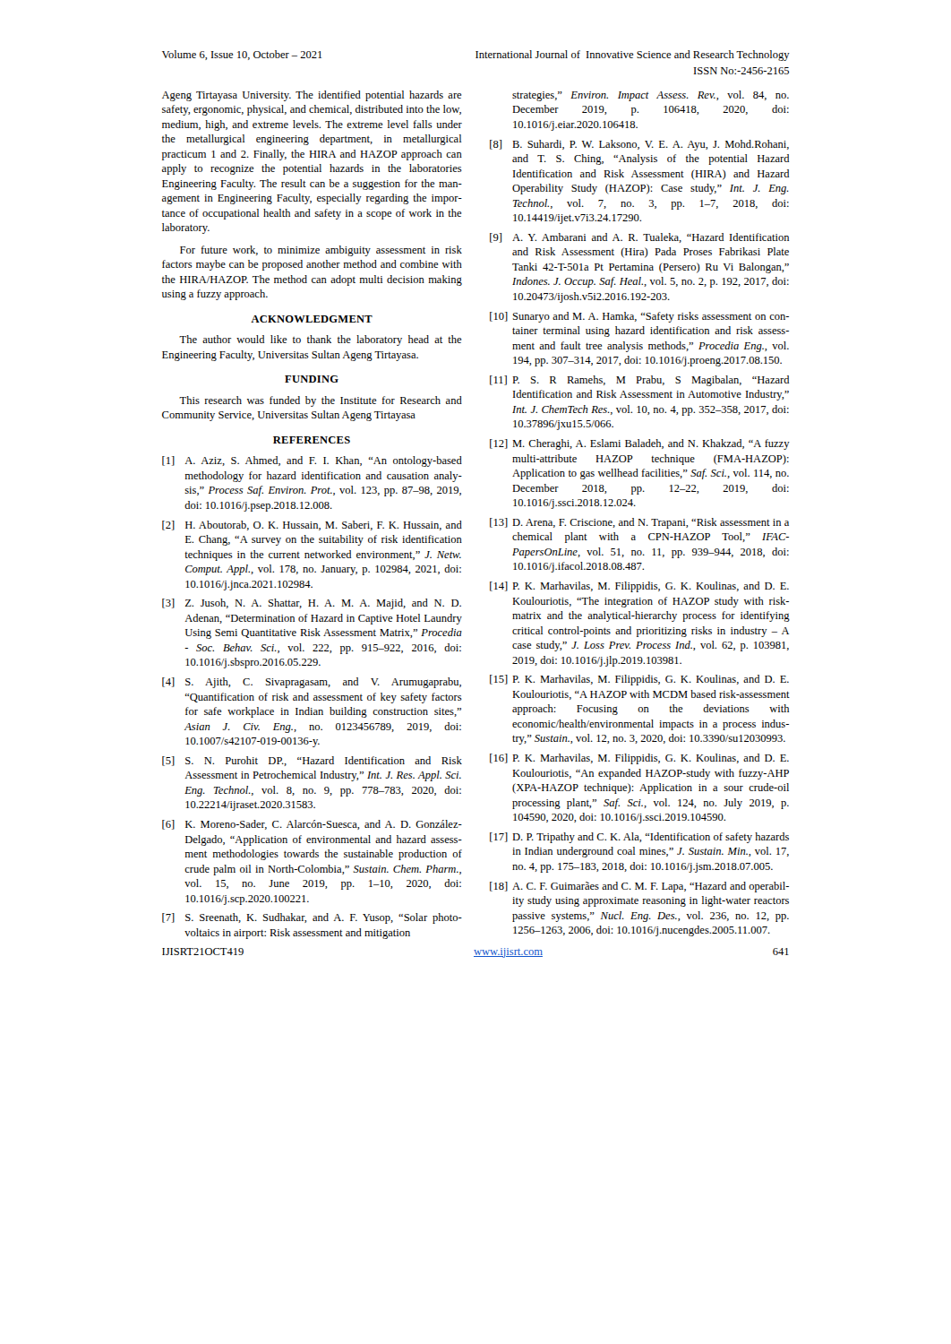Volume 6, Issue 10, October – 2021
International Journal of Innovative Science and Research Technology
ISSN No:-2456-2165
Ageng Tirtayasa University. The identified potential hazards are safety, ergonomic, physical, and chemical, distributed into the low, medium, high, and extreme levels. The extreme level falls under the metallurgical engineering department, in metallurgical practicum 1 and 2. Finally, the HIRA and HAZOP approach can apply to recognize the potential hazards in the laboratories Engineering Faculty. The result can be a suggestion for the management in Engineering Faculty, especially regarding the importance of occupational health and safety in a scope of work in the laboratory.
For future work, to minimize ambiguity assessment in risk factors maybe can be proposed another method and combine with the HIRA/HAZOP. The method can adopt multi decision making using a fuzzy approach.
Acknowledgment
The author would like to thank the laboratory head at the Engineering Faculty, Universitas Sultan Ageng Tirtayasa.
Funding
This research was funded by the Institute for Research and Community Service, Universitas Sultan Ageng Tirtayasa
References
[1] A. Aziz, S. Ahmed, and F. I. Khan, “An ontology-based methodology for hazard identification and causation analysis,” Process Saf. Environ. Prot., vol. 123, pp. 87–98, 2019, doi: 10.1016/j.psep.2018.12.008.
[2] H. Aboutorab, O. K. Hussain, M. Saberi, F. K. Hussain, and E. Chang, “A survey on the suitability of risk identification techniques in the current networked environment,” J. Netw. Comput. Appl., vol. 178, no. January, p. 102984, 2021, doi: 10.1016/j.jnca.2021.102984.
[3] Z. Jusoh, N. A. Shattar, H. A. M. A. Majid, and N. D. Adenan, “Determination of Hazard in Captive Hotel Laundry Using Semi Quantitative Risk Assessment Matrix,” Procedia - Soc. Behav. Sci., vol. 222, pp. 915–922, 2016, doi: 10.1016/j.sbspro.2016.05.229.
[4] S. Ajith, C. Sivapragasam, and V. Arumugaprabu, “Quantification of risk and assessment of key safety factors for safe workplace in Indian building construction sites,” Asian J. Civ. Eng., no. 0123456789, 2019, doi: 10.1007/s42107-019-00136-y.
[5] S. N. Purohit DP., “Hazard Identification and Risk Assessment in Petrochemical Industry,” Int. J. Res. Appl. Sci. Eng. Technol., vol. 8, no. 9, pp. 778–783, 2020, doi: 10.22214/ijraset.2020.31583.
[6] K. Moreno-Sader, C. Alarcón-Suesca, and A. D. González-Delgado, “Application of environmental and hazard assessment methodologies towards the sustainable production of crude palm oil in North-Colombia,” Sustain. Chem. Pharm., vol. 15, no. June 2019, pp. 1–10, 2020, doi: 10.1016/j.scp.2020.100221.
[7] S. Sreenath, K. Sudhakar, and A. F. Yusop, “Solar photovoltaics in airport: Risk assessment and mitigation
[7] strategies,” Environ. Impact Assess. Rev., vol. 84, no. December 2019, p. 106418, 2020, doi: 10.1016/j.eiar.2020.106418.
[8] B. Suhardi, P. W. Laksono, V. E. A. Ayu, J. Mohd.Rohani, and T. S. Ching, “Analysis of the potential Hazard Identification and Risk Assessment (HIRA) and Hazard Operability Study (HAZOP): Case study,” Int. J. Eng. Technol., vol. 7, no. 3, pp. 1–7, 2018, doi: 10.14419/ijet.v7i3.24.17290.
[9] A. Y. Ambarani and A. R. Tualeka, “Hazard Identification and Risk Assessment (Hira) Pada Proses Fabrikasi Plate Tanki 42-T-501a Pt Pertamina (Persero) Ru Vi Balongan,” Indones. J. Occup. Saf. Heal., vol. 5, no. 2, p. 192, 2017, doi: 10.20473/ijosh.v5i2.2016.192-203.
[10] Sunaryo and M. A. Hamka, “Safety risks assessment on container terminal using hazard identification and risk assessment and fault tree analysis methods,” Procedia Eng., vol. 194, pp. 307–314, 2017, doi: 10.1016/j.proeng.2017.08.150.
[11] P. S. R Ramehs, M Prabu, S Magibalan, “Hazard Identification and Risk Assessment in Automotive Industry,” Int. J. ChemTech Res., vol. 10, no. 4, pp. 352–358, 2017, doi: 10.37896/jxu15.5/066.
[12] M. Cheraghi, A. Eslami Baladeh, and N. Khakzad, “A fuzzy multi-attribute HAZOP technique (FMA-HAZOP): Application to gas wellhead facilities,” Saf. Sci., vol. 114, no. December 2018, pp. 12–22, 2019, doi: 10.1016/j.ssci.2018.12.024.
[13] D. Arena, F. Criscione, and N. Trapani, “Risk assessment in a chemical plant with a CPN-HAZOP Tool,” IFAC-PapersOnLine, vol. 51, no. 11, pp. 939–944, 2018, doi: 10.1016/j.ifacol.2018.08.487.
[14] P. K. Marhavilas, M. Filippidis, G. K. Koulinas, and D. E. Koulouriotis, “The integration of HAZOP study with risk-matrix and the analytical-hierarchy process for identifying critical control-points and prioritizing risks in industry – A case study,” J. Loss Prev. Process Ind., vol. 62, p. 103981, 2019, doi: 10.1016/j.jlp.2019.103981.
[15] P. K. Marhavilas, M. Filippidis, G. K. Koulinas, and D. E. Koulouriotis, “A HAZOP with MCDM based risk-assessment approach: Focusing on the deviations with economic/health/environmental impacts in a process industry,” Sustain., vol. 12, no. 3, 2020, doi: 10.3390/su12030993.
[16] P. K. Marhavilas, M. Filippidis, G. K. Koulinas, and D. E. Koulouriotis, “An expanded HAZOP-study with fuzzy-AHP (XPA-HAZOP technique): Application in a sour crude-oil processing plant,” Saf. Sci., vol. 124, no. July 2019, p. 104590, 2020, doi: 10.1016/j.ssci.2019.104590.
[17] D. P. Tripathy and C. K. Ala, “Identification of safety hazards in Indian underground coal mines,” J. Sustain. Min., vol. 17, no. 4, pp. 175–183, 2018, doi: 10.1016/j.jsm.2018.07.005.
[18] A. C. F. Guimarães and C. M. F. Lapa, “Hazard and operability study using approximate reasoning in light-water reactors passive systems,” Nucl. Eng. Des., vol. 236, no. 12, pp. 1256–1263, 2006, doi: 10.1016/j.nucengdes.2005.11.007.
IJISRT21OCT419
www.ijisrt.com
641